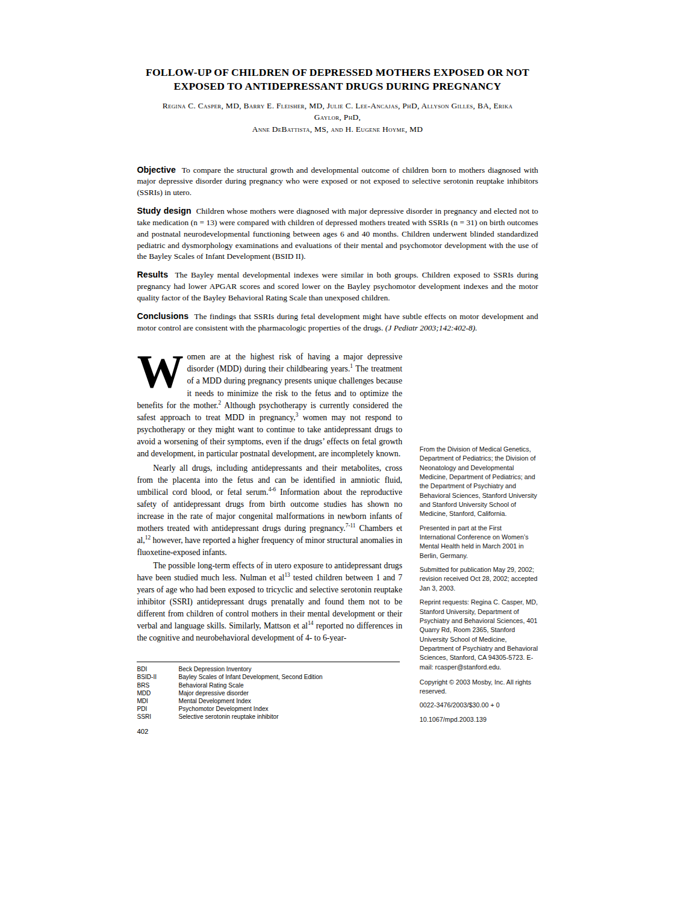Follow-up of children of depressed mothers exposed or not
exposed to antidepressant drugs during pregnancy
Regina C. Casper, MD, Barry E. Fleisher, MD, Julie C. Lee-Ancajas, PhD, Allyson Gilles, BA, Erika Gaylor, PhD,
Anne DeBattista, MS, and H. Eugene Hoyme, MD
Objective To compare the structural growth and developmental outcome of children born to mothers diagnosed with major depressive disorder during pregnancy who were exposed or not exposed to selective serotonin reuptake inhibitors (SSRIs) in utero.
Study design Children whose mothers were diagnosed with major depressive disorder in pregnancy and elected not to take medication (n = 13) were compared with children of depressed mothers treated with SSRIs (n = 31) on birth outcomes and postnatal neurodevelopmental functioning between ages 6 and 40 months. Children underwent blinded standardized pediatric and dysmorphology examinations and evaluations of their mental and psychomotor development with the use of the Bayley Scales of Infant Development (BSID II).
Results The Bayley mental developmental indexes were similar in both groups. Children exposed to SSRIs during pregnancy had lower APGAR scores and scored lower on the Bayley psychomotor development indexes and the motor quality factor of the Bayley Behavioral Rating Scale than unexposed children.
Conclusions The findings that SSRIs during fetal development might have subtle effects on motor development and motor control are consistent with the pharmacologic properties of the drugs. (J Pediatr 2003;142:402-8).
Women are at the highest risk of having a major depressive disorder (MDD) during their childbearing years.1 The treatment of a MDD during pregnancy presents unique challenges because it needs to minimize the risk to the fetus and to optimize the benefits for the mother.2 Although psychotherapy is currently considered the safest approach to treat MDD in pregnancy,3 women may not respond to psychotherapy or they might want to continue to take antidepressant drugs to avoid a worsening of their symptoms, even if the drugs’ effects on fetal growth and development, in particular postnatal development, are incompletely known.
Nearly all drugs, including antidepressants and their metabolites, cross from the placenta into the fetus and can be identified in amniotic fluid, umbilical cord blood, or fetal serum.4-6 Information about the reproductive safety of antidepressant drugs from birth outcome studies has shown no increase in the rate of major congenital malformations in newborn infants of mothers treated with antidepressant drugs during pregnancy.7-11 Chambers et al,12 however, have reported a higher frequency of minor structural anomalies in fluoxetine-exposed infants.
The possible long-term effects of in utero exposure to antidepressant drugs have been studied much less. Nulman et al13 tested children between 1 and 7 years of age who had been exposed to tricyclic and selective serotonin reuptake inhibitor (SSRI) antidepressant drugs prenatally and found them not to be different from children of control mothers in their mental development or their verbal and language skills. Similarly, Mattson et al14 reported no differences in the cognitive and neurobehavioral development of 4- to 6-year-
| BDI | Beck Depression Inventory |
| BSID-II | Bayley Scales of Infant Development, Second Edition |
| BRS | Behavioral Rating Scale |
| MDD | Major depressive disorder |
| MDI | Mental Development Index |
| PDI | Psychomotor Development Index |
| SSRI | Selective serotonin reuptake inhibitor |
From the Division of Medical Genetics, Department of Pediatrics; the Division of Neonatology and Developmental Medicine, Department of Pediatrics; and the Department of Psychiatry and Behavioral Sciences, Stanford University and Stanford University School of Medicine, Stanford, California.
Presented in part at the First International Conference on Women’s Mental Health held in March 2001 in Berlin, Germany.
Submitted for publication May 29, 2002; revision received Oct 28, 2002; accepted Jan 3, 2003.
Reprint requests: Regina C. Casper, MD, Stanford University, Department of Psychiatry and Behavioral Sciences, 401 Quarry Rd, Room 2365, Stanford University School of Medicine, Department of Psychiatry and Behavioral Sciences, Stanford, CA 94305-5723. E-mail: rcasper@stanford.edu.
Copyright © 2003 Mosby, Inc. All rights reserved.
0022-3476/2003/$30.00 + 0
10.1067/mpd.2003.139
402